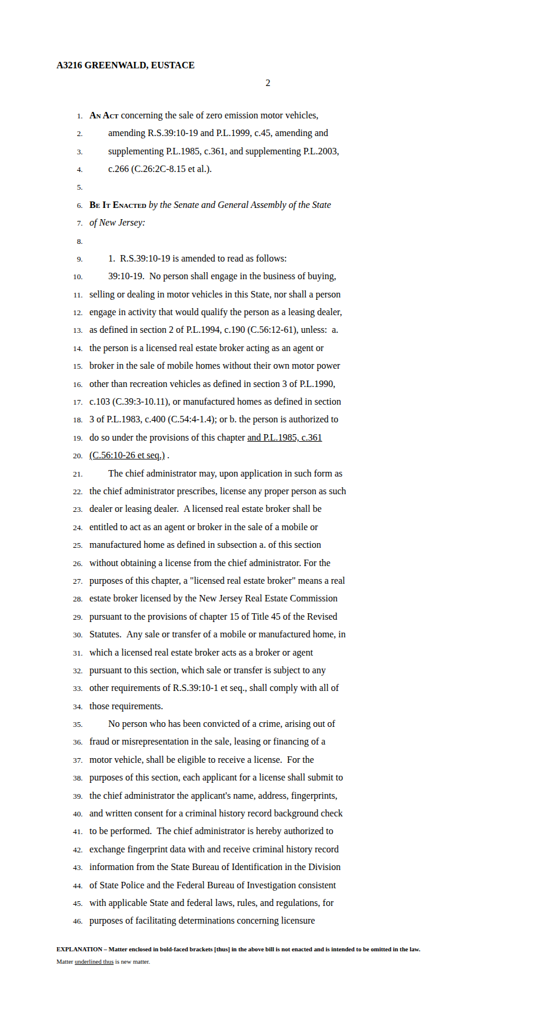A3216 GREENWALD, EUSTACE
2
An Act concerning the sale of zero emission motor vehicles,
amending R.S.39:10-19 and P.L.1999, c.45, amending and
supplementing P.L.1985, c.361, and supplementing P.L.2003,
c.266 (C.26:2C-8.15 et al.).
Be It Enacted by the Senate and General Assembly of the State
of New Jersey:
1. R.S.39:10-19 is amended to read as follows:
39:10-19. No person shall engage in the business of buying,
selling or dealing in motor vehicles in this State, nor shall a person
engage in activity that would qualify the person as a leasing dealer,
as defined in section 2 of P.L.1994, c.190 (C.56:12-61), unless: a.
the person is a licensed real estate broker acting as an agent or
broker in the sale of mobile homes without their own motor power
other than recreation vehicles as defined in section 3 of P.L.1990,
c.103 (C.39:3-10.11), or manufactured homes as defined in section
3 of P.L.1983, c.400 (C.54:4-1.4); or b. the person is authorized to
do so under the provisions of this chapter and P.L.1985, c.361
(C.56:10-26 et seq.) .
The chief administrator may, upon application in such form as
the chief administrator prescribes, license any proper person as such
dealer or leasing dealer. A licensed real estate broker shall be
entitled to act as an agent or broker in the sale of a mobile or
manufactured home as defined in subsection a. of this section
without obtaining a license from the chief administrator. For the
purposes of this chapter, a "licensed real estate broker" means a real
estate broker licensed by the New Jersey Real Estate Commission
pursuant to the provisions of chapter 15 of Title 45 of the Revised
Statutes. Any sale or transfer of a mobile or manufactured home, in
which a licensed real estate broker acts as a broker or agent
pursuant to this section, which sale or transfer is subject to any
other requirements of R.S.39:10-1 et seq., shall comply with all of
those requirements.
No person who has been convicted of a crime, arising out of
fraud or misrepresentation in the sale, leasing or financing of a
motor vehicle, shall be eligible to receive a license. For the
purposes of this section, each applicant for a license shall submit to
the chief administrator the applicant's name, address, fingerprints,
and written consent for a criminal history record background check
to be performed. The chief administrator is hereby authorized to
exchange fingerprint data with and receive criminal history record
information from the State Bureau of Identification in the Division
of State Police and the Federal Bureau of Investigation consistent
with applicable State and federal laws, rules, and regulations, for
purposes of facilitating determinations concerning licensure
EXPLANATION – Matter enclosed in bold-faced brackets [thus] in the above bill is not enacted and is intended to be omitted in the law.
Matter underlined thus is new matter.